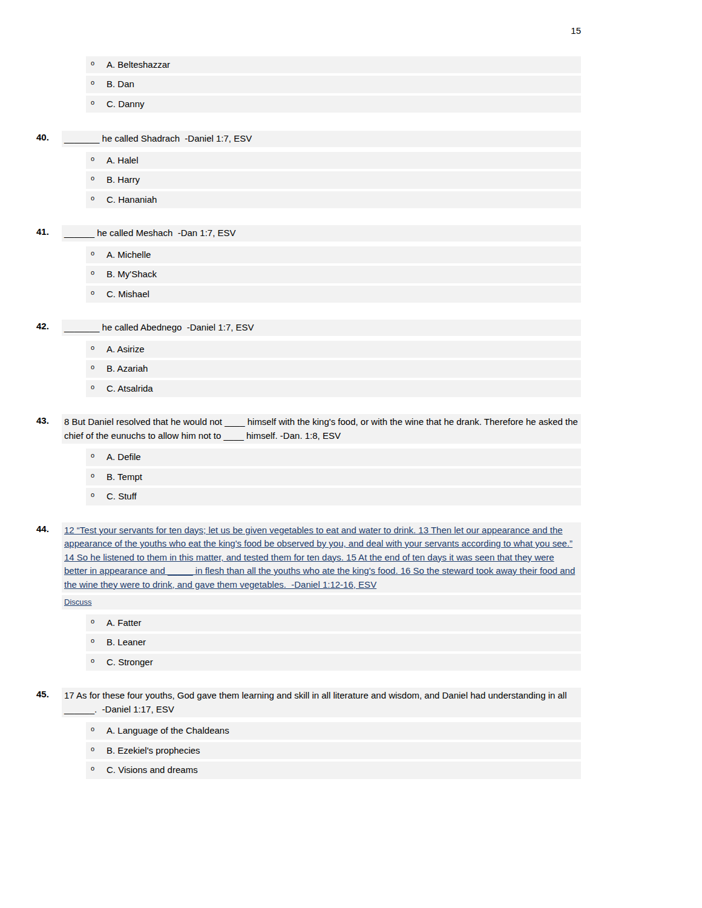15
o A. Belteshazzar
o B. Dan
o C. Danny
40. _______ he called Shadrach -Daniel 1:7, ESV
o A. Halel
o B. Harry
o C. Hananiah
41. ______ he called Meshach -Dan 1:7, ESV
o A. Michelle
o B. My'Shack
o C. Mishael
42. _______ he called Abednego -Daniel 1:7, ESV
o A. Asirize
o B. Azariah
o C. Atsalrida
43. 8 But Daniel resolved that he would not ____ himself with the king's food, or with the wine that he drank. Therefore he asked the chief of the eunuchs to allow him not to ____ himself. -Dan. 1:8, ESV
o A. Defile
o B. Tempt
o C. Stuff
44. 12 “Test your servants for ten days; let us be given vegetables to eat and water to drink. 13 Then let our appearance and the appearance of the youths who eat the king's food be observed by you, and deal with your servants according to what you see.” 14 So he listened to them in this matter, and tested them for ten days. 15 At the end of ten days it was seen that they were better in appearance and _____ in flesh than all the youths who ate the king's food. 16 So the steward took away their food and the wine they were to drink, and gave them vegetables. -Daniel 1:12-16, ESV Discuss
o A. Fatter
o B. Leaner
o C. Stronger
45. 17 As for these four youths, God gave them learning and skill in all literature and wisdom, and Daniel had understanding in all ______. -Daniel 1:17, ESV
o A. Language of the Chaldeans
o B. Ezekiel's prophecies
o C. Visions and dreams